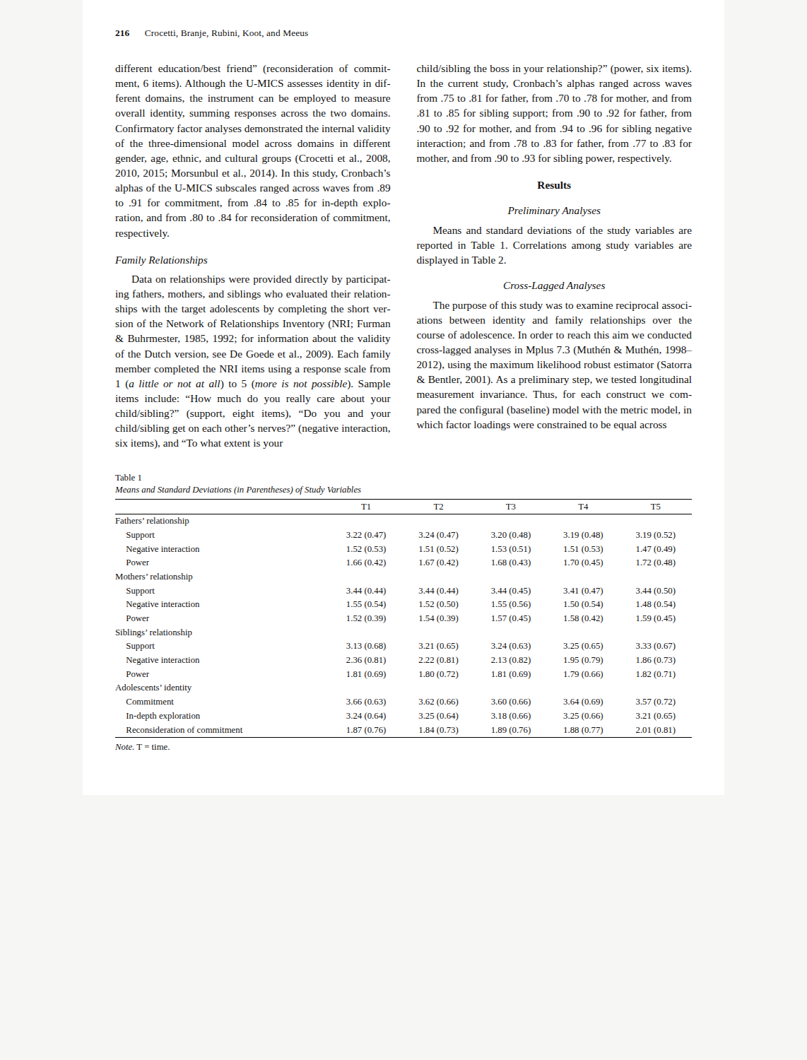216 Crocetti, Branje, Rubini, Koot, and Meeus
different education/best friend” (reconsideration of commitment, 6 items). Although the U-MICS assesses identity in different domains, the instrument can be employed to measure overall identity, summing responses across the two domains. Confirmatory factor analyses demonstrated the internal validity of the three-dimensional model across domains in different gender, age, ethnic, and cultural groups (Crocetti et al., 2008, 2010, 2015; Morsunbul et al., 2014). In this study, Cronbach’s alphas of the U-MICS subscales ranged across waves from .89 to .91 for commitment, from .84 to .85 for in-depth exploration, and from .80 to .84 for reconsideration of commitment, respectively.
Family Relationships
Data on relationships were provided directly by participating fathers, mothers, and siblings who evaluated their relationships with the target adolescents by completing the short version of the Network of Relationships Inventory (NRI; Furman & Buhrmester, 1985, 1992; for information about the validity of the Dutch version, see De Goede et al., 2009). Each family member completed the NRI items using a response scale from 1 (a little or not at all) to 5 (more is not possible). Sample items include: “How much do you really care about your child/sibling?” (support, eight items), “Do you and your child/sibling get on each other’s nerves?” (negative interaction, six items), and “To what extent is your
child/sibling the boss in your relationship?” (power, six items). In the current study, Cronbach’s alphas ranged across waves from .75 to .81 for father, from .70 to .78 for mother, and from .81 to .85 for sibling support; from .90 to .92 for father, from .90 to .92 for mother, and from .94 to .96 for sibling negative interaction; and from .78 to .83 for father, from .77 to .83 for mother, and from .90 to .93 for sibling power, respectively.
Results
Preliminary Analyses
Means and standard deviations of the study variables are reported in Table 1. Correlations among study variables are displayed in Table 2.
Cross-Lagged Analyses
The purpose of this study was to examine reciprocal associations between identity and family relationships over the course of adolescence. In order to reach this aim we conducted cross-lagged analyses in Mplus 7.3 (Muthén & Muthén, 1998–2012), using the maximum likelihood robust estimator (Satorra & Bentler, 2001). As a preliminary step, we tested longitudinal measurement invariance. Thus, for each construct we compared the configural (baseline) model with the metric model, in which factor loadings were constrained to be equal across
Table 1
Means and Standard Deviations (in Parentheses) of Study Variables
| | T1 | T2 | T3 | T4 | T5 |
| --- | --- | --- | --- | --- | --- |
| Fathers’ relationship | | | | | |
| Support | 3.22 (0.47) | 3.24 (0.47) | 3.20 (0.48) | 3.19 (0.48) | 3.19 (0.52) |
| Negative interaction | 1.52 (0.53) | 1.51 (0.52) | 1.53 (0.51) | 1.51 (0.53) | 1.47 (0.49) |
| Power | 1.66 (0.42) | 1.67 (0.42) | 1.68 (0.43) | 1.70 (0.45) | 1.72 (0.48) |
| Mothers’ relationship | | | | | |
| Support | 3.44 (0.44) | 3.44 (0.44) | 3.44 (0.45) | 3.41 (0.47) | 3.44 (0.50) |
| Negative interaction | 1.55 (0.54) | 1.52 (0.50) | 1.55 (0.56) | 1.50 (0.54) | 1.48 (0.54) |
| Power | 1.52 (0.39) | 1.54 (0.39) | 1.57 (0.45) | 1.58 (0.42) | 1.59 (0.45) |
| Siblings’ relationship | | | | | |
| Support | 3.13 (0.68) | 3.21 (0.65) | 3.24 (0.63) | 3.25 (0.65) | 3.33 (0.67) |
| Negative interaction | 2.36 (0.81) | 2.22 (0.81) | 2.13 (0.82) | 1.95 (0.79) | 1.86 (0.73) |
| Power | 1.81 (0.69) | 1.80 (0.72) | 1.81 (0.69) | 1.79 (0.66) | 1.82 (0.71) |
| Adolescents’ identity | | | | | |
| Commitment | 3.66 (0.63) | 3.62 (0.66) | 3.60 (0.66) | 3.64 (0.69) | 3.57 (0.72) |
| In-depth exploration | 3.24 (0.64) | 3.25 (0.64) | 3.18 (0.66) | 3.25 (0.66) | 3.21 (0.65) |
| Reconsideration of commitment | 1.87 (0.76) | 1.84 (0.73) | 1.89 (0.76) | 1.88 (0.77) | 2.01 (0.81) |
Note. T = time.